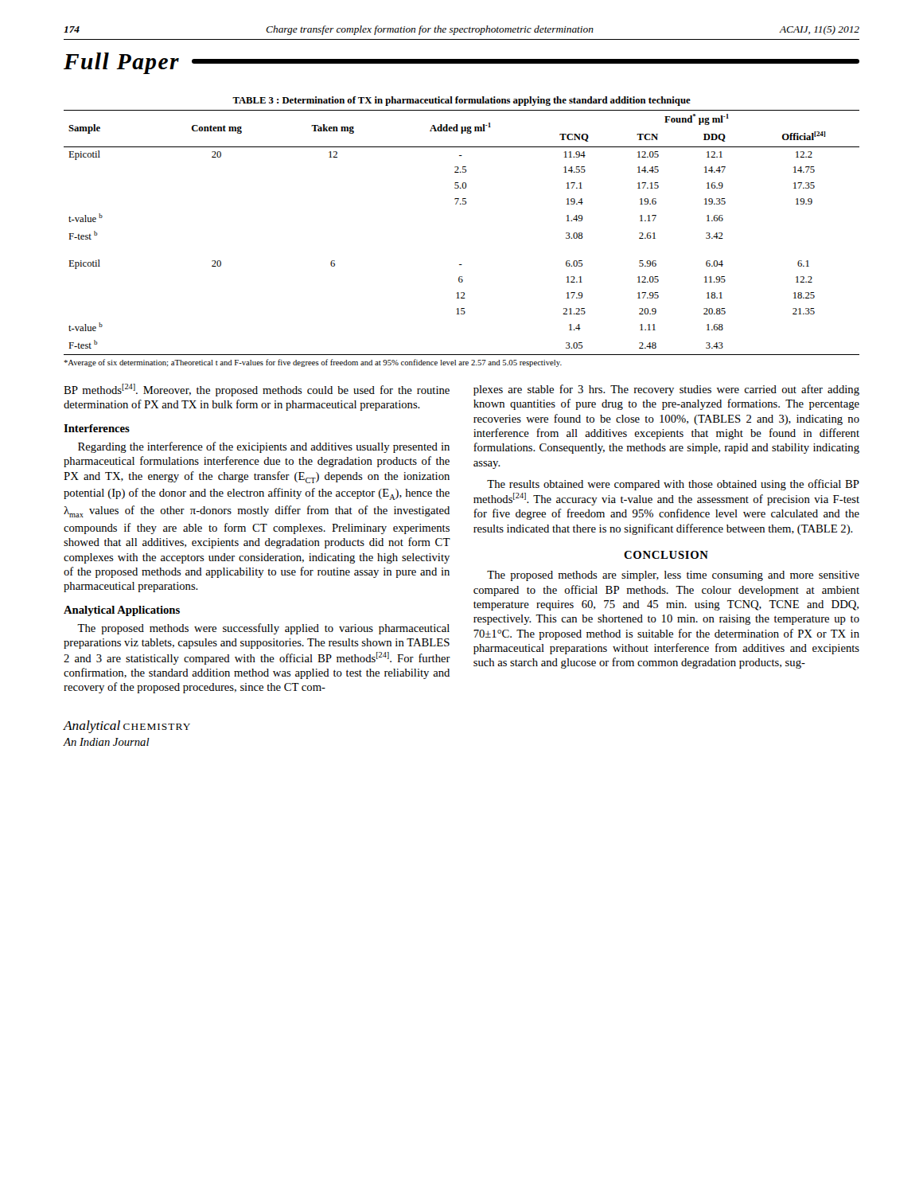174 Charge transfer complex formation for the spectrophotometric determination ACAIJ, 11(5) 2012
Full Paper
TABLE 3 : Determination of TX in pharmaceutical formulations applying the standard addition technique
| Sample | Content mg | Taken mg | Added µg ml -1 | Found * µg ml -1 |
| --- | --- | --- | --- | --- |
| TCNQ | TCN | DDQ | Official [24] |
| Epicotil | 20 | 12 | - | 11.94 | 12.05 | 12.1 | 12.2 |
| | | | 2.5 | 14.55 | 14.45 | 14.47 | 14.75 |
| | | | 5.0 | 17.1 | 17.15 | 16.9 | 17.35 |
| | | | 7.5 | 19.4 | 19.6 | 19.35 | 19.9 |
| t-value b | | | | 1.49 | 1.17 | 1.66 | |
| F-test b | | | | 3.08 | 2.61 | 3.42 | |
| Epicotil | 20 | 6 | - | 6.05 | 5.96 | 6.04 | 6.1 |
| | | | 6 | 12.1 | 12.05 | 11.95 | 12.2 |
| | | | 12 | 17.9 | 17.95 | 18.1 | 18.25 |
| | | | 15 | 21.25 | 20.9 | 20.85 | 21.35 |
| t-value b | | | | 1.4 | 1.11 | 1.68 | |
| F-test b | | | | 3.05 | 2.48 | 3.43 | |
*Average of six determination; aTheoretical t and F-values for five degrees of freedom and at 95% confidence level are 2.57 and 5.05 respectively.
BP methods[24]. Moreover, the proposed methods could be used for the routine determination of PX and TX in bulk form or in pharmaceutical preparations.
Interferences
Regarding the interference of the exicipients and additives usually presented in pharmaceutical formulations interference due to the degradation products of the PX and TX, the energy of the charge transfer (ECT) depends on the ionization potential (Ip) of the donor and the electron affinity of the acceptor (EA), hence the λmax values of the other π-donors mostly differ from that of the investigated compounds if they are able to form CT complexes. Preliminary experiments showed that all additives, excipients and degradation products did not form CT complexes with the acceptors under consideration, indicating the high selectivity of the proposed methods and applicability to use for routine assay in pure and in pharmaceutical preparations.
Analytical Applications
The proposed methods were successfully applied to various pharmaceutical preparations viz tablets, capsules and suppositories. The results shown in TABLES 2 and 3 are statistically compared with the official BP methods[24]. For further confirmation, the standard addition method was applied to test the reliability and recovery of the proposed procedures, since the CT com-
plexes are stable for 3 hrs. The recovery studies were carried out after adding known quantities of pure drug to the pre-analyzed formations. The percentage recoveries were found to be close to 100%, (TABLES 2 and 3), indicating no interference from all additives excepients that might be found in different formulations. Consequently, the methods are simple, rapid and stability indicating assay.
The results obtained were compared with those obtained using the official BP methods[24]. The accuracy via t-value and the assessment of precision via F-test for five degree of freedom and 95% confidence level were calculated and the results indicated that there is no significant difference between them, (TABLE 2).
CONCLUSION
The proposed methods are simpler, less time consuming and more sensitive compared to the official BP methods. The colour development at ambient temperature requires 60, 75 and 45 min. using TCNQ, TCNE and DDQ, respectively. This can be shortened to 10 min. on raising the temperature up to 70±1°C. The proposed method is suitable for the determination of PX or TX in pharmaceutical preparations without interference from additives and excipients such as starch and glucose or from common degradation products, sug-
Analytical CHEMISTRY
An Indian Journal